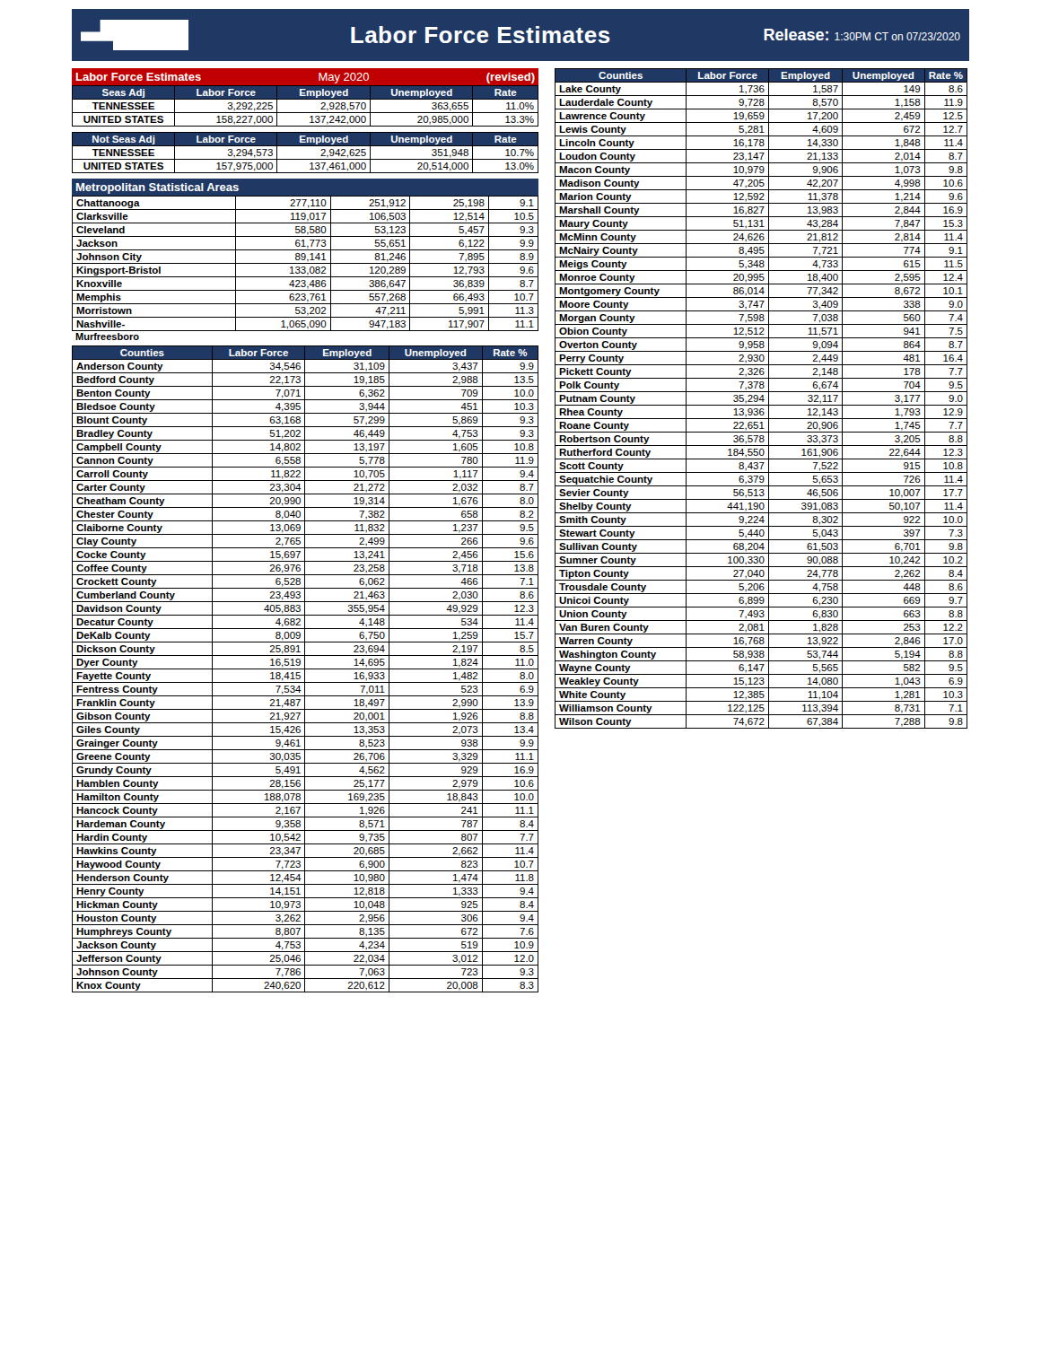Labor Force Estimates
Release: 1:30PM CT on 07/23/2020
Labor Force Estimates May 2020 (revised)
| Seas Adj | Labor Force | Employed | Unemployed | Rate |
| --- | --- | --- | --- | --- |
| TENNESSEE | 3,292,225 | 2,928,570 | 363,655 | 11.0% |
| UNITED STATES | 158,227,000 | 137,242,000 | 20,985,000 | 13.3% |
| Not Seas Adj | Labor Force | Employed | Unemployed | Rate |
| --- | --- | --- | --- | --- |
| TENNESSEE | 3,294,573 | 2,942,625 | 351,948 | 10.7% |
| UNITED STATES | 157,975,000 | 137,461,000 | 20,514,000 | 13.0% |
Metropolitan Statistical Areas
| Chattanooga | 277,110 | 251,912 | 25,198 | 9.1 |
| Clarksville | 119,017 | 106,503 | 12,514 | 10.5 |
| Cleveland | 58,580 | 53,123 | 5,457 | 9.3 |
| Jackson | 61,773 | 55,651 | 6,122 | 9.9 |
| Johnson City | 89,141 | 81,246 | 7,895 | 8.9 |
| Kingsport-Bristol | 133,082 | 120,289 | 12,793 | 9.6 |
| Knoxville | 423,486 | 386,647 | 36,839 | 8.7 |
| Memphis | 623,761 | 557,268 | 66,493 | 10.7 |
| Morristown | 53,202 | 47,211 | 5,991 | 11.3 |
| Nashville- | 1,065,090 | 947,183 | 117,907 | 11.1 |
Murfreesboro
| Counties | Labor Force | Employed | Unemployed | Rate % |
| --- | --- | --- | --- | --- |
| Anderson County | 34,546 | 31,109 | 3,437 | 9.9 |
| Bedford County | 22,173 | 19,185 | 2,988 | 13.5 |
| Benton County | 7,071 | 6,362 | 709 | 10.0 |
| Bledsoe County | 4,395 | 3,944 | 451 | 10.3 |
| Blount County | 63,168 | 57,299 | 5,869 | 9.3 |
| Bradley County | 51,202 | 46,449 | 4,753 | 9.3 |
| Campbell County | 14,802 | 13,197 | 1,605 | 10.8 |
| Cannon County | 6,558 | 5,778 | 780 | 11.9 |
| Carroll County | 11,822 | 10,705 | 1,117 | 9.4 |
| Carter County | 23,304 | 21,272 | 2,032 | 8.7 |
| Cheatham County | 20,990 | 19,314 | 1,676 | 8.0 |
| Chester County | 8,040 | 7,382 | 658 | 8.2 |
| Claiborne County | 13,069 | 11,832 | 1,237 | 9.5 |
| Clay County | 2,765 | 2,499 | 266 | 9.6 |
| Cocke County | 15,697 | 13,241 | 2,456 | 15.6 |
| Coffee County | 26,976 | 23,258 | 3,718 | 13.8 |
| Crockett County | 6,528 | 6,062 | 466 | 7.1 |
| Cumberland County | 23,493 | 21,463 | 2,030 | 8.6 |
| Davidson County | 405,883 | 355,954 | 49,929 | 12.3 |
| Decatur County | 4,682 | 4,148 | 534 | 11.4 |
| DeKalb County | 8,009 | 6,750 | 1,259 | 15.7 |
| Dickson County | 25,891 | 23,694 | 2,197 | 8.5 |
| Dyer County | 16,519 | 14,695 | 1,824 | 11.0 |
| Fayette County | 18,415 | 16,933 | 1,482 | 8.0 |
| Fentress County | 7,534 | 7,011 | 523 | 6.9 |
| Franklin County | 21,487 | 18,497 | 2,990 | 13.9 |
| Gibson County | 21,927 | 20,001 | 1,926 | 8.8 |
| Giles County | 15,426 | 13,353 | 2,073 | 13.4 |
| Grainger County | 9,461 | 8,523 | 938 | 9.9 |
| Greene County | 30,035 | 26,706 | 3,329 | 11.1 |
| Grundy County | 5,491 | 4,562 | 929 | 16.9 |
| Hamblen County | 28,156 | 25,177 | 2,979 | 10.6 |
| Hamilton County | 188,078 | 169,235 | 18,843 | 10.0 |
| Hancock County | 2,167 | 1,926 | 241 | 11.1 |
| Hardeman County | 9,358 | 8,571 | 787 | 8.4 |
| Hardin County | 10,542 | 9,735 | 807 | 7.7 |
| Hawkins County | 23,347 | 20,685 | 2,662 | 11.4 |
| Haywood County | 7,723 | 6,900 | 823 | 10.7 |
| Henderson County | 12,454 | 10,980 | 1,474 | 11.8 |
| Henry County | 14,151 | 12,818 | 1,333 | 9.4 |
| Hickman County | 10,973 | 10,048 | 925 | 8.4 |
| Houston County | 3,262 | 2,956 | 306 | 9.4 |
| Humphreys County | 8,807 | 8,135 | 672 | 7.6 |
| Jackson County | 4,753 | 4,234 | 519 | 10.9 |
| Jefferson County | 25,046 | 22,034 | 3,012 | 12.0 |
| Johnson County | 7,786 | 7,063 | 723 | 9.3 |
| Knox County | 240,620 | 220,612 | 20,008 | 8.3 |
| Counties | Labor Force | Employed | Unemployed | Rate % |
| --- | --- | --- | --- | --- |
| Lake County | 1,736 | 1,587 | 149 | 8.6 |
| Lauderdale County | 9,728 | 8,570 | 1,158 | 11.9 |
| Lawrence County | 19,659 | 17,200 | 2,459 | 12.5 |
| Lewis County | 5,281 | 4,609 | 672 | 12.7 |
| Lincoln County | 16,178 | 14,330 | 1,848 | 11.4 |
| Loudon County | 23,147 | 21,133 | 2,014 | 8.7 |
| Macon County | 10,979 | 9,906 | 1,073 | 9.8 |
| Madison County | 47,205 | 42,207 | 4,998 | 10.6 |
| Marion County | 12,592 | 11,378 | 1,214 | 9.6 |
| Marshall County | 16,827 | 13,983 | 2,844 | 16.9 |
| Maury County | 51,131 | 43,284 | 7,847 | 15.3 |
| McMinn County | 24,626 | 21,812 | 2,814 | 11.4 |
| McNairy County | 8,495 | 7,721 | 774 | 9.1 |
| Meigs County | 5,348 | 4,733 | 615 | 11.5 |
| Monroe County | 20,995 | 18,400 | 2,595 | 12.4 |
| Montgomery County | 86,014 | 77,342 | 8,672 | 10.1 |
| Moore County | 3,747 | 3,409 | 338 | 9.0 |
| Morgan County | 7,598 | 7,038 | 560 | 7.4 |
| Obion County | 12,512 | 11,571 | 941 | 7.5 |
| Overton County | 9,958 | 9,094 | 864 | 8.7 |
| Perry County | 2,930 | 2,449 | 481 | 16.4 |
| Pickett County | 2,326 | 2,148 | 178 | 7.7 |
| Polk County | 7,378 | 6,674 | 704 | 9.5 |
| Putnam County | 35,294 | 32,117 | 3,177 | 9.0 |
| Rhea County | 13,936 | 12,143 | 1,793 | 12.9 |
| Roane County | 22,651 | 20,906 | 1,745 | 7.7 |
| Robertson County | 36,578 | 33,373 | 3,205 | 8.8 |
| Rutherford County | 184,550 | 161,906 | 22,644 | 12.3 |
| Scott County | 8,437 | 7,522 | 915 | 10.8 |
| Sequatchie County | 6,379 | 5,653 | 726 | 11.4 |
| Sevier County | 56,513 | 46,506 | 10,007 | 17.7 |
| Shelby County | 441,190 | 391,083 | 50,107 | 11.4 |
| Smith County | 9,224 | 8,302 | 922 | 10.0 |
| Stewart County | 5,440 | 5,043 | 397 | 7.3 |
| Sullivan County | 68,204 | 61,503 | 6,701 | 9.8 |
| Sumner County | 100,330 | 90,088 | 10,242 | 10.2 |
| Tipton County | 27,040 | 24,778 | 2,262 | 8.4 |
| Trousdale County | 5,206 | 4,758 | 448 | 8.6 |
| Unicoi County | 6,899 | 6,230 | 669 | 9.7 |
| Union County | 7,493 | 6,830 | 663 | 8.8 |
| Van Buren County | 2,081 | 1,828 | 253 | 12.2 |
| Warren County | 16,768 | 13,922 | 2,846 | 17.0 |
| Washington County | 58,938 | 53,744 | 5,194 | 8.8 |
| Wayne County | 6,147 | 5,565 | 582 | 9.5 |
| Weakley County | 15,123 | 14,080 | 1,043 | 6.9 |
| White County | 12,385 | 11,104 | 1,281 | 10.3 |
| Williamson County | 122,125 | 113,394 | 8,731 | 7.1 |
| Wilson County | 74,672 | 67,384 | 7,288 | 9.8 |